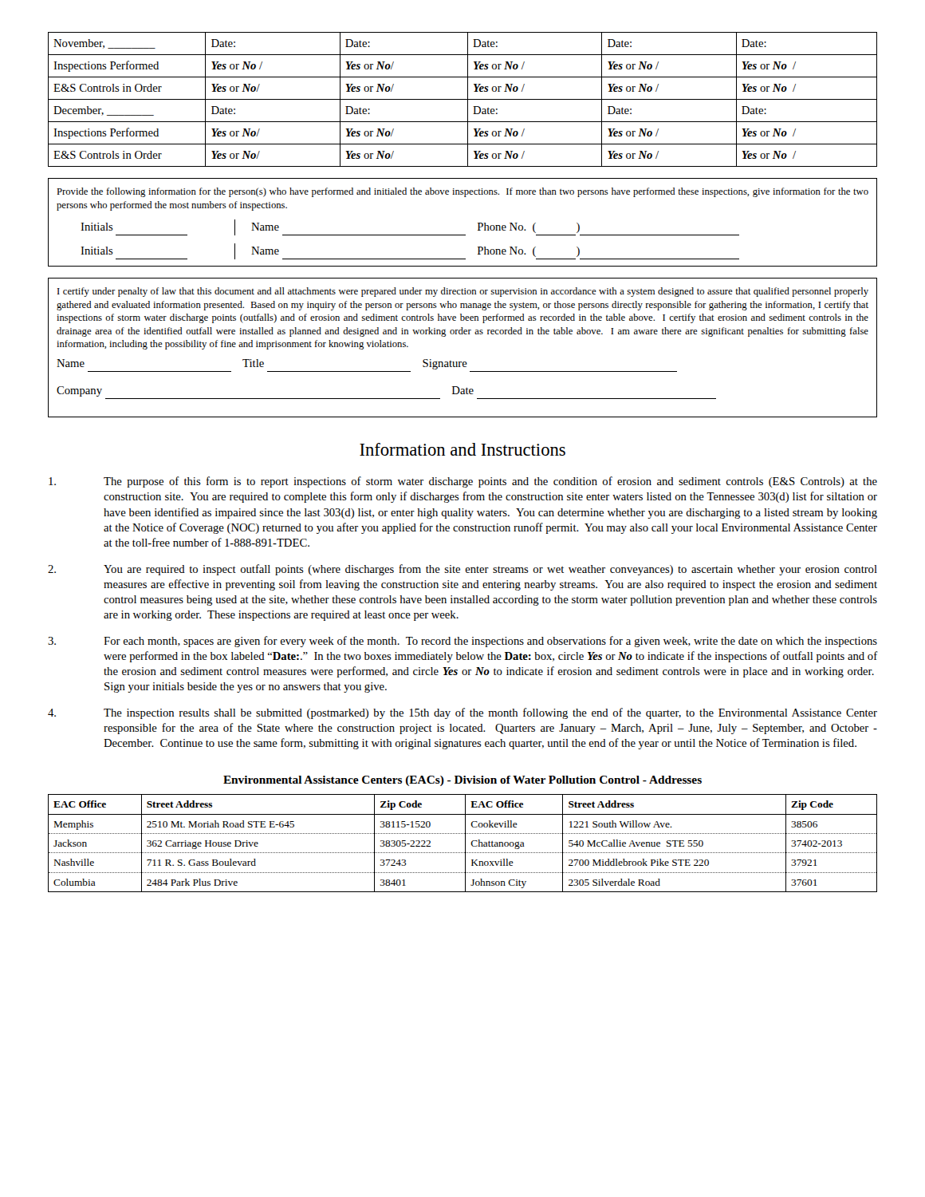| November, ________ | Date: | Date: | Date: | Date: | Date: |
| Inspections Performed | Yes or No / | Yes or No / | Yes or No / | Yes or No / | Yes or No / |
| E&S Controls in Order | Yes or No / | Yes or No / | Yes or No / | Yes or No / | Yes or No / |
| December, ________ | Date: | Date: | Date: | Date: | Date: |
| Inspections Performed | Yes or No / | Yes or No / | Yes or No / | Yes or No / | Yes or No / |
| E&S Controls in Order | Yes or No / | Yes or No / | Yes or No / | Yes or No / | Yes or No / |
Provide the following information for the person(s) who have performed and initialed the above inspections. If more than two persons have performed these inspections, give information for the two persons who performed the most numbers of inspections.
Initials
Name Phone No. ( )
Initials
Name Phone No. ( )
I certify under penalty of law that this document and all attachments were prepared under my direction or supervision in accordance with a system designed to assure that qualified personnel properly gathered and evaluated information presented. Based on my inquiry of the person or persons who manage the system, or those persons directly responsible for gathering the information, I certify that inspections of storm water discharge points (outfalls) and of erosion and sediment controls have been performed as recorded in the table above. I certify that erosion and sediment controls in the drainage area of the identified outfall were installed as planned and designed and in working order as recorded in the table above. I am aware there are significant penalties for submitting false information, including the possibility of fine and imprisonment for knowing violations.
Name Title Signature
Company Date
Information and Instructions
The purpose of this form is to report inspections of storm water discharge points and the condition of erosion and sediment controls (E&S Controls) at the construction site. You are required to complete this form only if discharges from the construction site enter waters listed on the Tennessee 303(d) list for siltation or have been identified as impaired since the last 303(d) list, or enter high quality waters. You can determine whether you are discharging to a listed stream by looking at the Notice of Coverage (NOC) returned to you after you applied for the construction runoff permit. You may also call your local Environmental Assistance Center at the toll-free number of 1-888-891-TDEC.
You are required to inspect outfall points (where discharges from the site enter streams or wet weather conveyances) to ascertain whether your erosion control measures are effective in preventing soil from leaving the construction site and entering nearby streams. You are also required to inspect the erosion and sediment control measures being used at the site, whether these controls have been installed according to the storm water pollution prevention plan and whether these controls are in working order. These inspections are required at least once per week.
For each month, spaces are given for every week of the month. To record the inspections and observations for a given week, write the date on which the inspections were performed in the box labeled “Date:.” In the two boxes immediately below the Date: box, circle Yes or No to indicate if the inspections of outfall points and of the erosion and sediment control measures were performed, and circle Yes or No to indicate if erosion and sediment controls were in place and in working order. Sign your initials beside the yes or no answers that you give.
The inspection results shall be submitted (postmarked) by the 15th day of the month following the end of the quarter, to the Environmental Assistance Center responsible for the area of the State where the construction project is located. Quarters are January – March, April – June, July – September, and October - December. Continue to use the same form, submitting it with original signatures each quarter, until the end of the year or until the Notice of Termination is filed.
Environmental Assistance Centers (EACs) - Division of Water Pollution Control - Addresses
| EAC Office | Street Address | Zip Code | EAC Office | Street Address | Zip Code |
| --- | --- | --- | --- | --- | --- |
| Memphis | 2510 Mt. Moriah Road STE E-645 | 38115-1520 | Cookeville | 1221 South Willow Ave. | 38506 |
| Jackson | 362 Carriage House Drive | 38305-2222 | Chattanooga | 540 McCallie Avenue STE 550 | 37402-2013 |
| Nashville | 711 R. S. Gass Boulevard | 37243 | Knoxville | 2700 Middlebrook Pike STE 220 | 37921 |
| Columbia | 2484 Park Plus Drive | 38401 | Johnson City | 2305 Silverdale Road | 37601 |